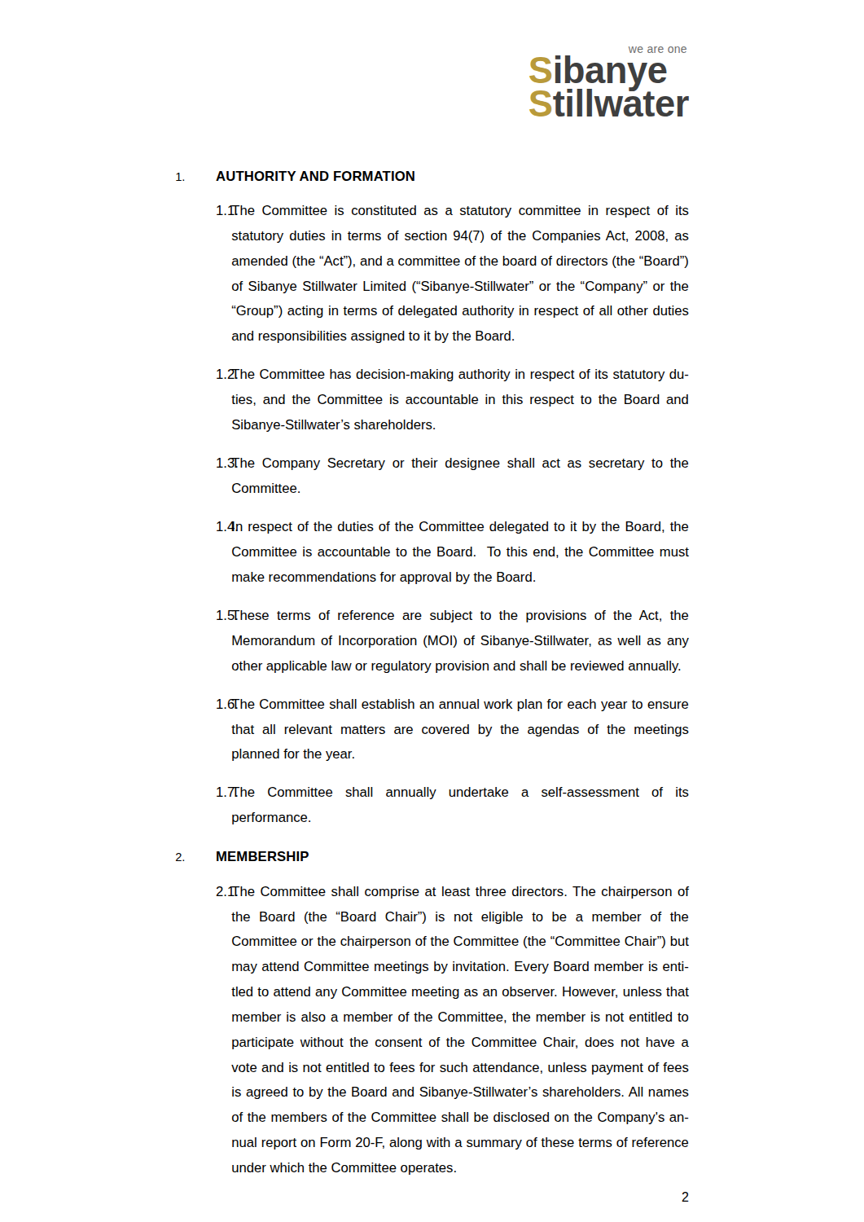we are one
Sibanye
Stillwater
1.
Authority and Formation
1.1.
The Committee is constituted as a statutory committee in respect of its statutory duties in terms of section 94(7) of the Companies Act, 2008, as amended (the “Act”), and a committee of the board of directors (the “Board”) of Sibanye Stillwater Limited (“Sibanye-Stillwater” or the “Company” or the “Group”) acting in terms of delegated authority in respect of all other duties and responsibilities assigned to it by the Board.
1.2.
The Committee has decision-making authority in respect of its statutory duties, and the Committee is accountable in this respect to the Board and Sibanye-Stillwater’s shareholders.
1.3.
The Company Secretary or their designee shall act as secretary to the Committee.
1.4.
In respect of the duties of the Committee delegated to it by the Board, the Committee is accountable to the Board. To this end, the Committee must make recommendations for approval by the Board.
1.5.
These terms of reference are subject to the provisions of the Act, the Memorandum of Incorporation (MOI) of Sibanye-Stillwater, as well as any other applicable law or regulatory provision and shall be reviewed annually.
1.6.
The Committee shall establish an annual work plan for each year to ensure that all relevant matters are covered by the agendas of the meetings planned for the year.
1.7.
The Committee shall annually undertake a self-assessment of its performance.
2.
Membership
2.1.
The Committee shall comprise at least three directors. The chairperson of the Board (the “Board Chair”) is not eligible to be a member of the Committee or the chairperson of the Committee (the “Committee Chair”) but may attend Committee meetings by invitation. Every Board member is entitled to attend any Committee meeting as an observer. However, unless that member is also a member of the Committee, the member is not entitled to participate without the consent of the Committee Chair, does not have a vote and is not entitled to fees for such attendance, unless payment of fees is agreed to by the Board and Sibanye-Stillwater’s shareholders. All names of the members of the Committee shall be disclosed on the Company's annual report on Form 20-F, along with a summary of these terms of reference under which the Committee operates.
2